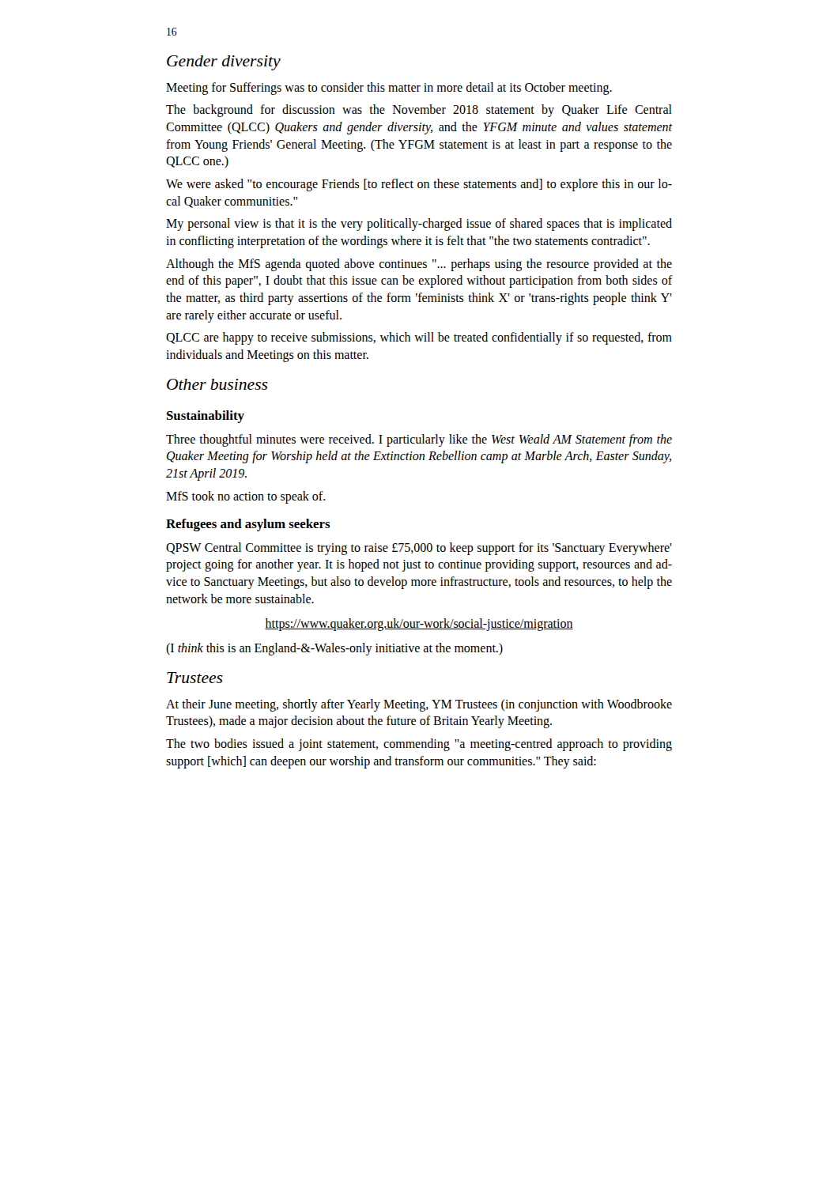16
Gender diversity
Meeting for Sufferings was to consider this matter in more detail at its October meeting.
The background for discussion was the November 2018 statement by Quaker Life Central Committee (QLCC) Quakers and gender diversity, and the YFGM minute and values statement from Young Friends' General Meeting. (The YFGM statement is at least in part a response to the QLCC one.)
We were asked "to encourage Friends [to reflect on these statements and] to explore this in our local Quaker communities."
My personal view is that it is the very politically-charged issue of shared spaces that is implicated in conflicting interpretation of the wordings where it is felt that "the two statements contradict".
Although the MfS agenda quoted above continues "... perhaps using the resource provided at the end of this paper", I doubt that this issue can be explored without participation from both sides of the matter, as third party assertions of the form 'feminists think X' or 'trans-rights people think Y' are rarely either accurate or useful.
QLCC are happy to receive submissions, which will be treated confidentially if so requested, from individuals and Meetings on this matter.
Other business
Sustainability
Three thoughtful minutes were received. I particularly like the West Weald AM Statement from the Quaker Meeting for Worship held at the Extinction Rebellion camp at Marble Arch, Easter Sunday, 21st April 2019.
MfS took no action to speak of.
Refugees and asylum seekers
QPSW Central Committee is trying to raise £75,000 to keep support for its 'Sanctuary Everywhere' project going for another year. It is hoped not just to continue providing support, resources and advice to Sanctuary Meetings, but also to develop more infrastructure, tools and resources, to help the network be more sustainable.
https://www.quaker.org.uk/our-work/social-justice/migration
(I think this is an England-&-Wales-only initiative at the moment.)
Trustees
At their June meeting, shortly after Yearly Meeting, YM Trustees (in conjunction with Woodbrooke Trustees), made a major decision about the future of Britain Yearly Meeting.
The two bodies issued a joint statement, commending "a meeting-centred approach to providing support [which] can deepen our worship and transform our communities." They said: